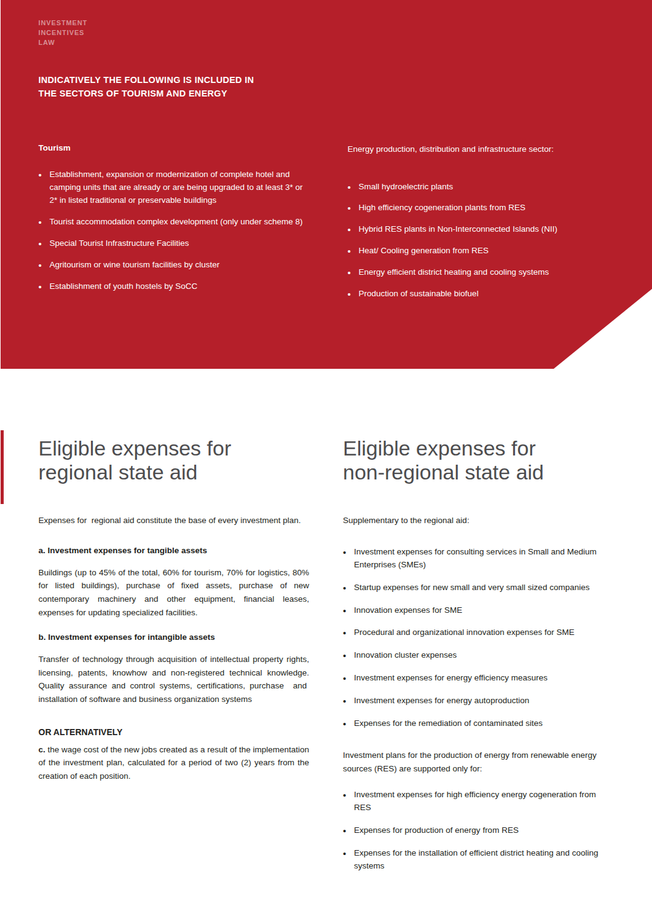INVESTMENT
INCENTIVES
LAW
INDICATIVELY THE FOLLOWING IS INCLUDED IN
THE SECTORS OF TOURISM AND ENERGY
Tourism
Establishment, expansion or modernization of complete hotel and camping units that are already or are being upgraded to at least 3* or 2* in listed traditional or preservable buildings
Tourist accommodation complex development (only under scheme 8)
Special Tourist Infrastructure Facilities
Agritourism or wine tourism facilities by cluster
Establishment of youth hostels by SoCC
Energy production, distribution and infrastructure sector:
Small hydroelectric plants
High efficiency cogeneration plants from RES
Hybrid RES plants in Non-Interconnected Islands (NII)
Heat/ Cooling generation from RES
Energy efficient district heating and cooling systems
Production of sustainable biofuel
Eligible expenses for
regional state aid
Expenses for regional aid constitute the base of every investment plan.
a. Investment expenses for tangible assets
Buildings (up to 45% of the total, 60% for tourism, 70% for logistics, 80% for listed buildings), purchase of fixed assets, purchase of new contemporary machinery and other equipment, financial leases, expenses for updating specialized facilities.
b. Investment expenses for intangible assets
Transfer of technology through acquisition of intellectual property rights, licensing, patents, knowhow and non-registered technical knowledge. Quality assurance and control systems, certifications, purchase and installation of software and business organization systems
OR ALTERNATIVELY
c. the wage cost of the new jobs created as a result of the implementation of the investment plan, calculated for a period of two (2) years from the creation of each position.
Eligible expenses for
non-regional state aid
Supplementary to the regional aid:
Investment expenses for consulting services in Small and Medium Enterprises (SMEs)
Startup expenses for new small and very small sized companies
Innovation expenses for SME
Procedural and organizational innovation expenses for SME
Innovation cluster expenses
Investment expenses for energy efficiency measures
Investment expenses for energy autoproduction
Expenses for the remediation of contaminated sites
Investment plans for the production of energy from renewable energy sources (RES) are supported only for:
Investment expenses for high efficiency energy cogeneration from RES
Expenses for production of energy from RES
Expenses for the installation of efficient district heating and cooling systems